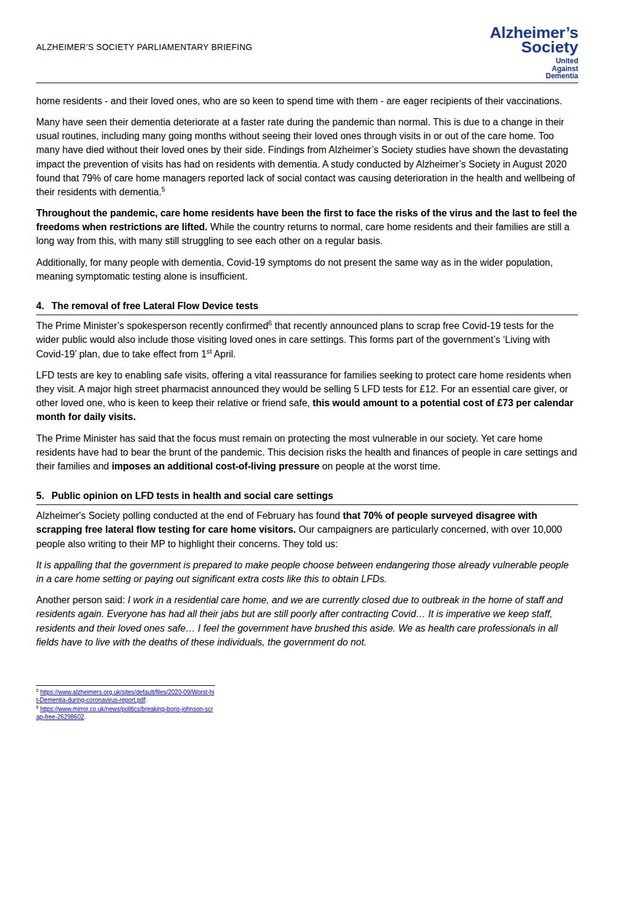ALZHEIMER’S SOCIETY PARLIAMENTARY BRIEFING
Alzheimer’s Society
United
Against
Dementia
home residents - and their loved ones, who are so keen to spend time with them - are eager recipients of their vaccinations.
Many have seen their dementia deteriorate at a faster rate during the pandemic than normal. This is due to a change in their usual routines, including many going months without seeing their loved ones through visits in or out of the care home. Too many have died without their loved ones by their side. Findings from Alzheimer’s Society studies have shown the devastating impact the prevention of visits has had on residents with dementia. A study conducted by Alzheimer’s Society in August 2020 found that 79% of care home managers reported lack of social contact was causing deterioration in the health and wellbeing of their residents with dementia.5
Throughout the pandemic, care home residents have been the first to face the risks of the virus and the last to feel the freedoms when restrictions are lifted. While the country returns to normal, care home residents and their families are still a long way from this, with many still struggling to see each other on a regular basis.
Additionally, for many people with dementia, Covid-19 symptoms do not present the same way as in the wider population, meaning symptomatic testing alone is insufficient.
4. The removal of free Lateral Flow Device tests
The Prime Minister’s spokesperson recently confirmed6 that recently announced plans to scrap free Covid-19 tests for the wider public would also include those visiting loved ones in care settings. This forms part of the government’s ‘Living with Covid-19’ plan, due to take effect from 1st April.
LFD tests are key to enabling safe visits, offering a vital reassurance for families seeking to protect care home residents when they visit. A major high street pharmacist announced they would be selling 5 LFD tests for £12. For an essential care giver, or other loved one, who is keen to keep their relative or friend safe, this would amount to a potential cost of £73 per calendar month for daily visits.
The Prime Minister has said that the focus must remain on protecting the most vulnerable in our society. Yet care home residents have had to bear the brunt of the pandemic. This decision risks the health and finances of people in care settings and their families and imposes an additional cost-of-living pressure on people at the worst time.
5. Public opinion on LFD tests in health and social care settings
Alzheimer's Society polling conducted at the end of February has found that 70% of people surveyed disagree with scrapping free lateral flow testing for care home visitors. Our campaigners are particularly concerned, with over 10,000 people also writing to their MP to highlight their concerns. They told us:
It is appalling that the government is prepared to make people choose between endangering those already vulnerable people in a care home setting or paying out significant extra costs like this to obtain LFDs.
Another person said: I work in a residential care home, and we are currently closed due to outbreak in the home of staff and residents again. Everyone has had all their jabs but are still poorly after contracting Covid… It is imperative we keep staff, residents and their loved ones safe… I feel the government have brushed this aside. We as health care professionals in all fields have to live with the deaths of these individuals, the government do not.
5 https://www.alzheimers.org.uk/sites/default/files/2020-09/Worst-hit-Dementia-during-coronavirus-report.pdf.
6 https://www.mirror.co.uk/news/politics/breaking-boris-johnson-scrap-free-26298602.